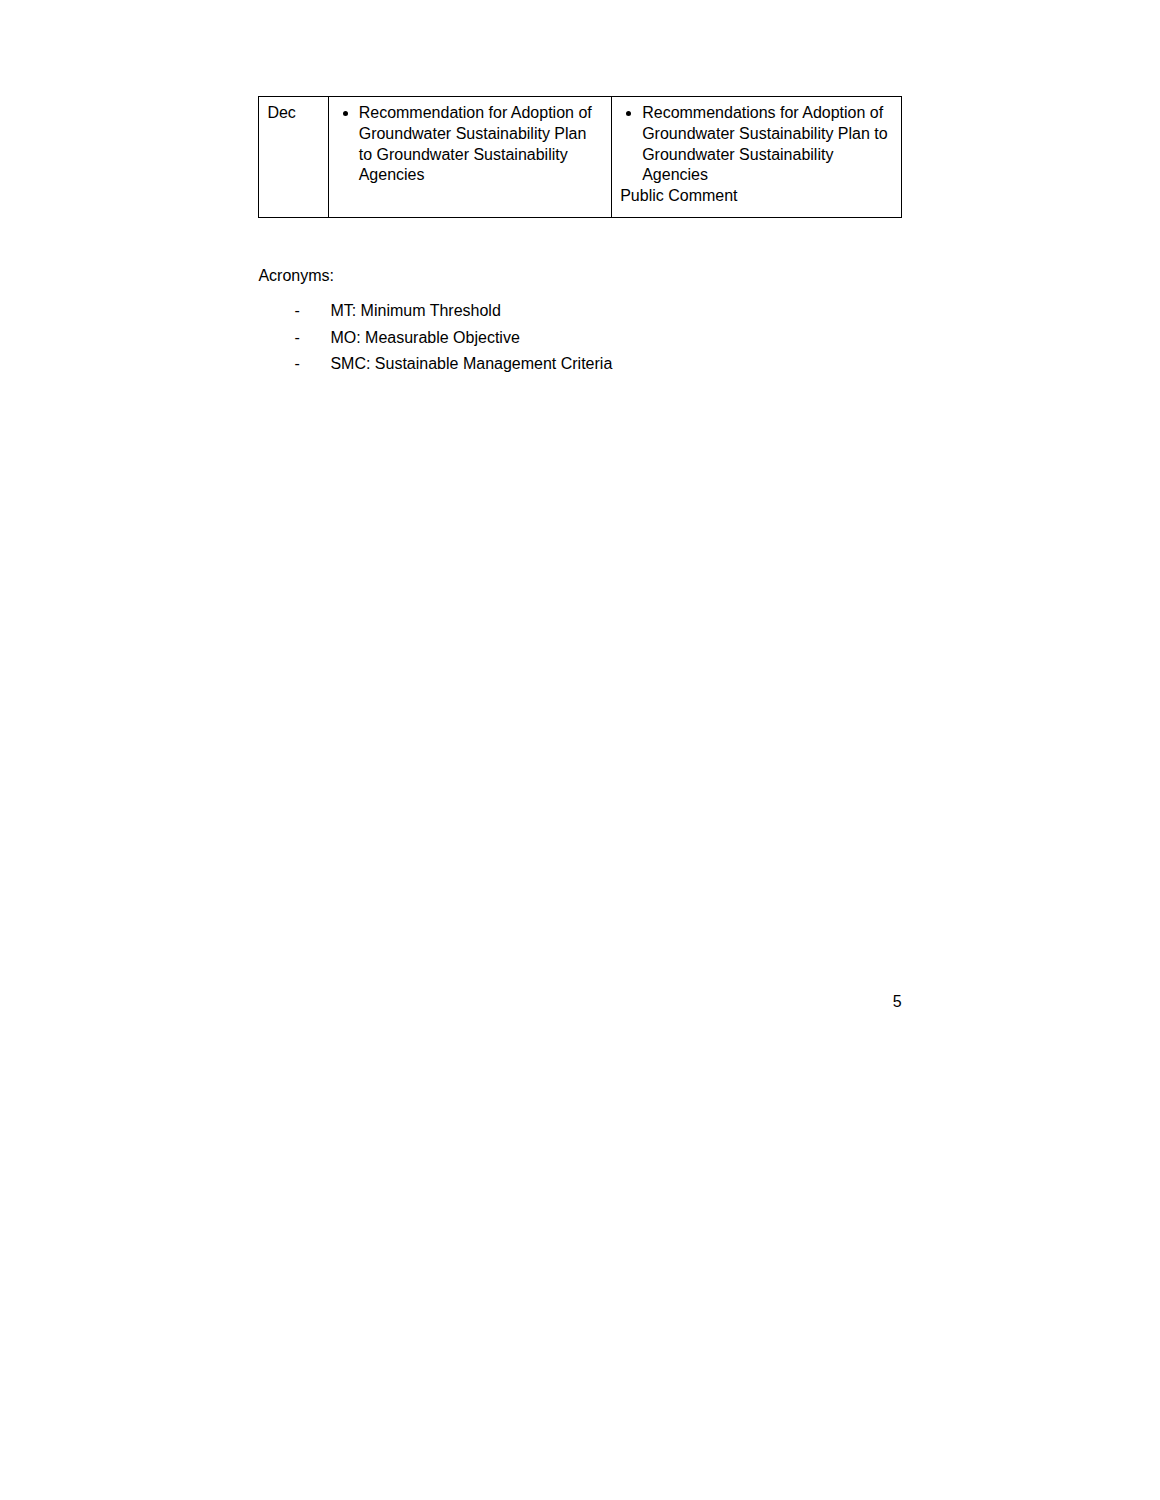| Dec | Recommendation for Adoption of Groundwater Sustainability Plan to Groundwater Sustainability Agencies | Recommendations for Adoption of Groundwater Sustainability Plan to Groundwater Sustainability Agencies Public Comment |
Acronyms:
MT: Minimum Threshold
MO: Measurable Objective
SMC: Sustainable Management Criteria
5